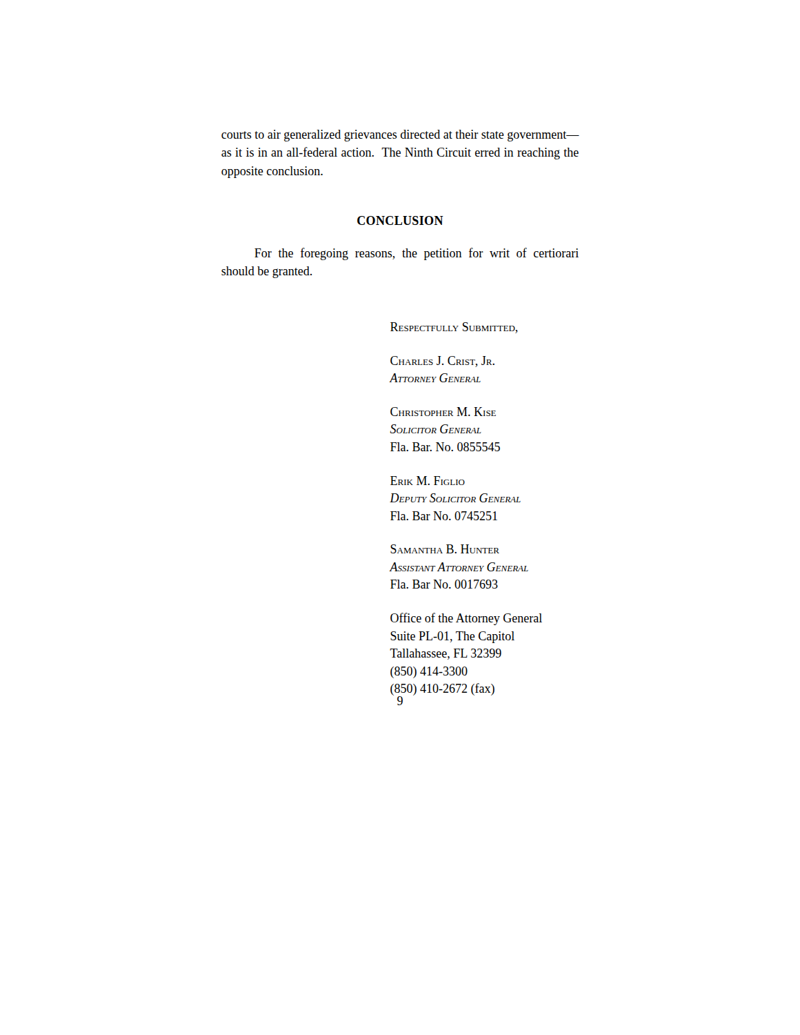courts to air generalized grievances directed at their state government—as it is in an all-federal action. The Ninth Circuit erred in reaching the opposite conclusion.
CONCLUSION
For the foregoing reasons, the petition for writ of certiorari should be granted.
Respectfully Submitted,
Charles J. Crist, Jr.
Attorney General
Christopher M. Kise
Solicitor General
Fla. Bar. No. 0855545
Erik M. Figlio
Deputy Solicitor General
Fla. Bar No. 0745251
Samantha B. Hunter
Assistant Attorney General
Fla. Bar No. 0017693
Office of the Attorney General
Suite PL-01, The Capitol
Tallahassee, FL 32399
(850) 414-3300
(850) 410-2672 (fax)
9